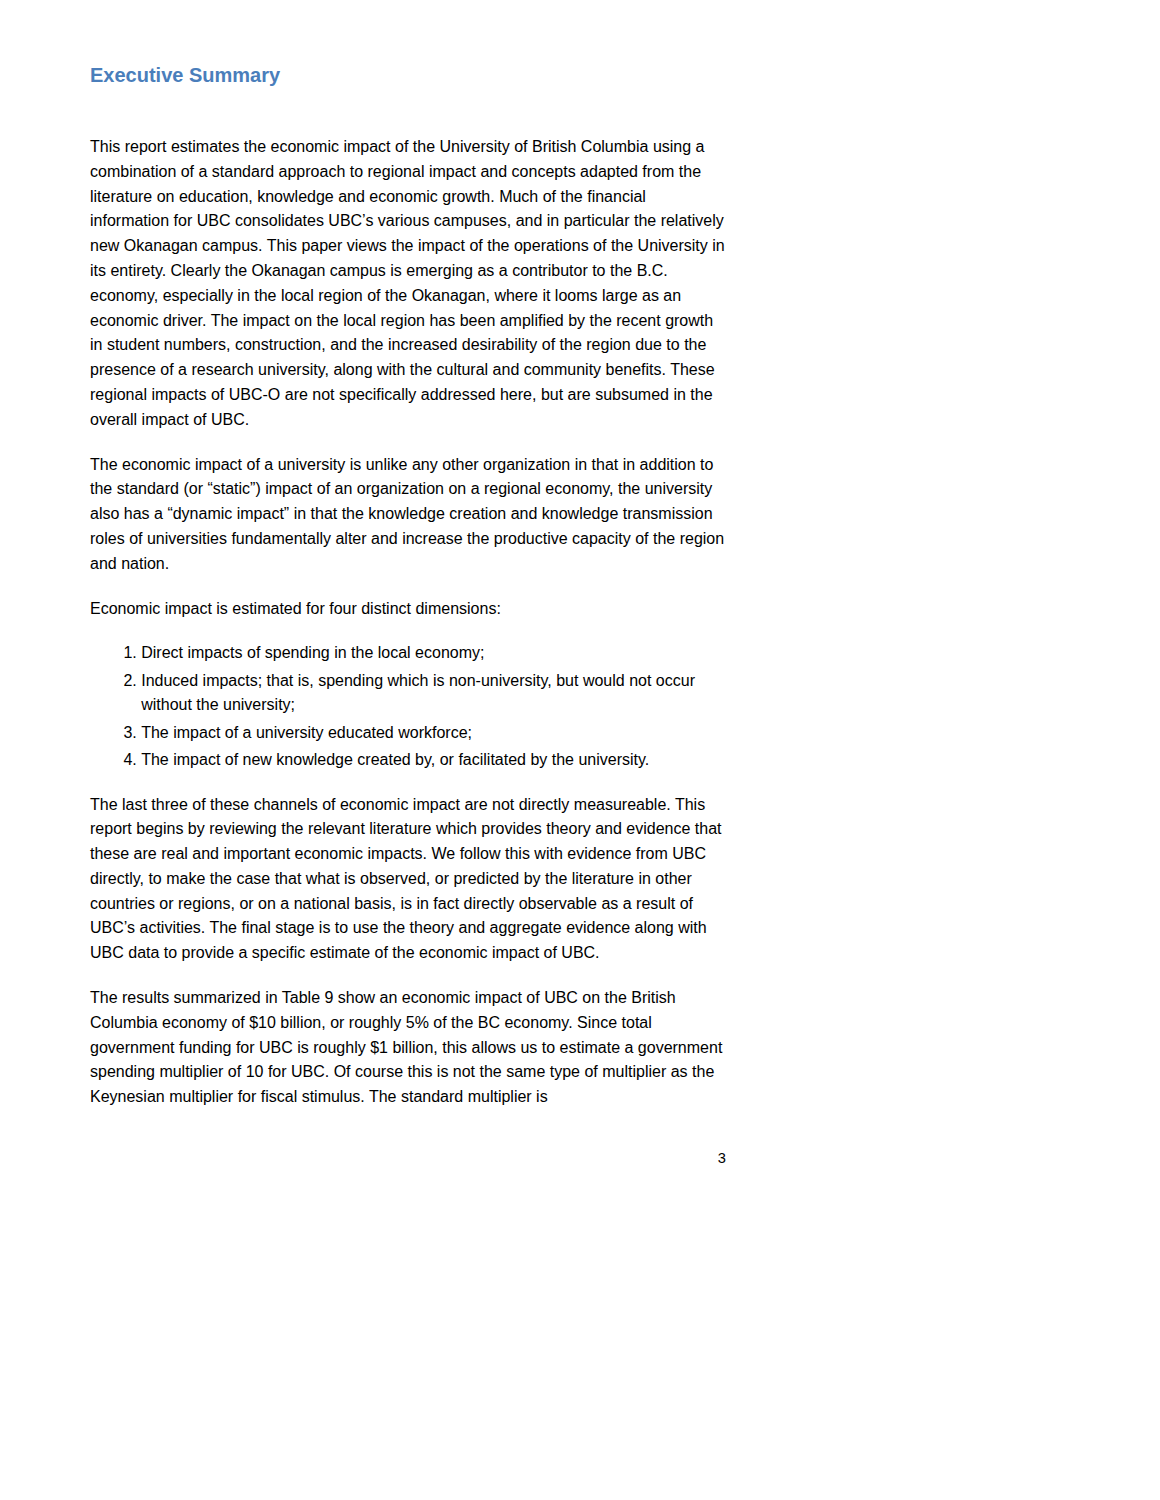Executive Summary
This report estimates the economic impact of the University of British Columbia using a combination of a standard approach to regional impact and concepts adapted from the literature on education, knowledge and economic growth. Much of the financial information for UBC consolidates UBC’s various campuses, and in particular the relatively new Okanagan campus. This paper views the impact of the operations of the University in its entirety. Clearly the Okanagan campus is emerging as a contributor to the B.C. economy, especially in the local region of the Okanagan, where it looms large as an economic driver. The impact on the local region has been amplified by the recent growth in student numbers, construction, and the increased desirability of the region due to the presence of a research university, along with the cultural and community benefits. These regional impacts of UBC-O are not specifically addressed here, but are subsumed in the overall impact of UBC.
The economic impact of a university is unlike any other organization in that in addition to the standard (or “static”) impact of an organization on a regional economy, the university also has a “dynamic impact” in that the knowledge creation and knowledge transmission roles of universities fundamentally alter and increase the productive capacity of the region and nation.
Economic impact is estimated for four distinct dimensions:
Direct impacts of spending in the local economy;
Induced impacts; that is, spending which is non-university, but would not occur without the university;
The impact of a university educated workforce;
The impact of new knowledge created by, or facilitated by the university.
The last three of these channels of economic impact are not directly measureable. This report begins by reviewing the relevant literature which provides theory and evidence that these are real and important economic impacts. We follow this with evidence from UBC directly, to make the case that what is observed, or predicted by the literature in other countries or regions, or on a national basis, is in fact directly observable as a result of UBC’s activities. The final stage is to use the theory and aggregate evidence along with UBC data to provide a specific estimate of the economic impact of UBC.
The results summarized in Table 9 show an economic impact of UBC on the British Columbia economy of $10 billion, or roughly 5% of the BC economy. Since total government funding for UBC is roughly $1 billion, this allows us to estimate a government spending multiplier of 10 for UBC. Of course this is not the same type of multiplier as the Keynesian multiplier for fiscal stimulus. The standard multiplier is
3